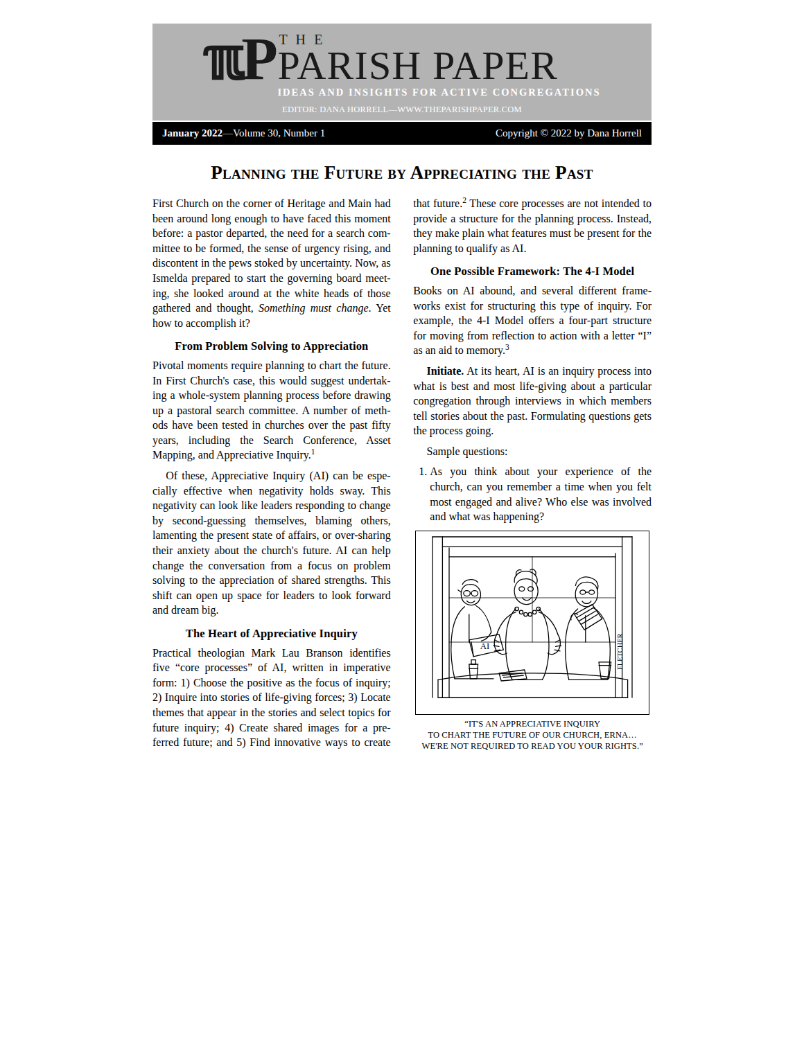ℼP
T H E
PARISH PAPER
IDEAS AND INSIGHTS FOR ACTIVE CONGREGATIONS
EDITOR: DANA HORRELL—WWW.THEPARISHPAPER.COM
January 2022—Volume 30, Number 1
Copyright © 2022 by Dana Horrell
Planning the Future by Appreciating the Past
First Church on the corner of Heritage and Main had been around long enough to have faced this moment before: a pastor departed, the need for a search committee to be formed, the sense of urgency rising, and discontent in the pews stoked by uncertainty. Now, as Ismelda prepared to start the governing board meeting, she looked around at the white heads of those gathered and thought, Something must change. Yet how to accomplish it?
From Problem Solving to Appreciation
Pivotal moments require planning to chart the future. In First Church's case, this would suggest undertaking a whole-system planning process before drawing up a pastoral search committee. A number of methods have been tested in churches over the past fifty years, including the Search Conference, Asset Mapping, and Appreciative Inquiry.1
Of these, Appreciative Inquiry (AI) can be especially effective when negativity holds sway. This negativity can look like leaders responding to change by second-guessing themselves, blaming others, lamenting the present state of affairs, or over-sharing their anxiety about the church's future. AI can help change the conversation from a focus on problem solving to the appreciation of shared strengths. This shift can open up space for leaders to look forward and dream big.
The Heart of Appreciative Inquiry
Practical theologian Mark Lau Branson identifies five “core processes” of AI, written in imperative form: 1) Choose the positive as the focus of inquiry; 2) Inquire into stories of life-giving forces; 3) Locate themes that appear in the stories and select topics for future inquiry; 4) Create shared images for a preferred future; and 5) Find innovative ways to create that future.2 These core processes are not intended to provide a structure for the planning process. Instead, they make plain what features must be present for the planning to qualify as AI.
One Possible Framework: The 4-I Model
Books on AI abound, and several different frameworks exist for structuring this type of inquiry. For example, the 4-I Model offers a four-part structure for moving from reflection to action with a letter “I” as an aid to memory.3
Initiate. At its heart, AI is an inquiry process into what is best and most life-giving about a particular congregation through interviews in which members tell stories about the past. Formulating questions gets the process going.
Sample questions:
As you think about your experience of the church, can you remember a time when you felt most engaged and alive? Who else was involved and what was happening?
AI FLETCHER
“IT'S AN APPRECIATIVE INQUIRY
TO CHART THE FUTURE OF OUR CHURCH, ERNA…
WE'RE NOT REQUIRED TO READ YOU YOUR RIGHTS.”